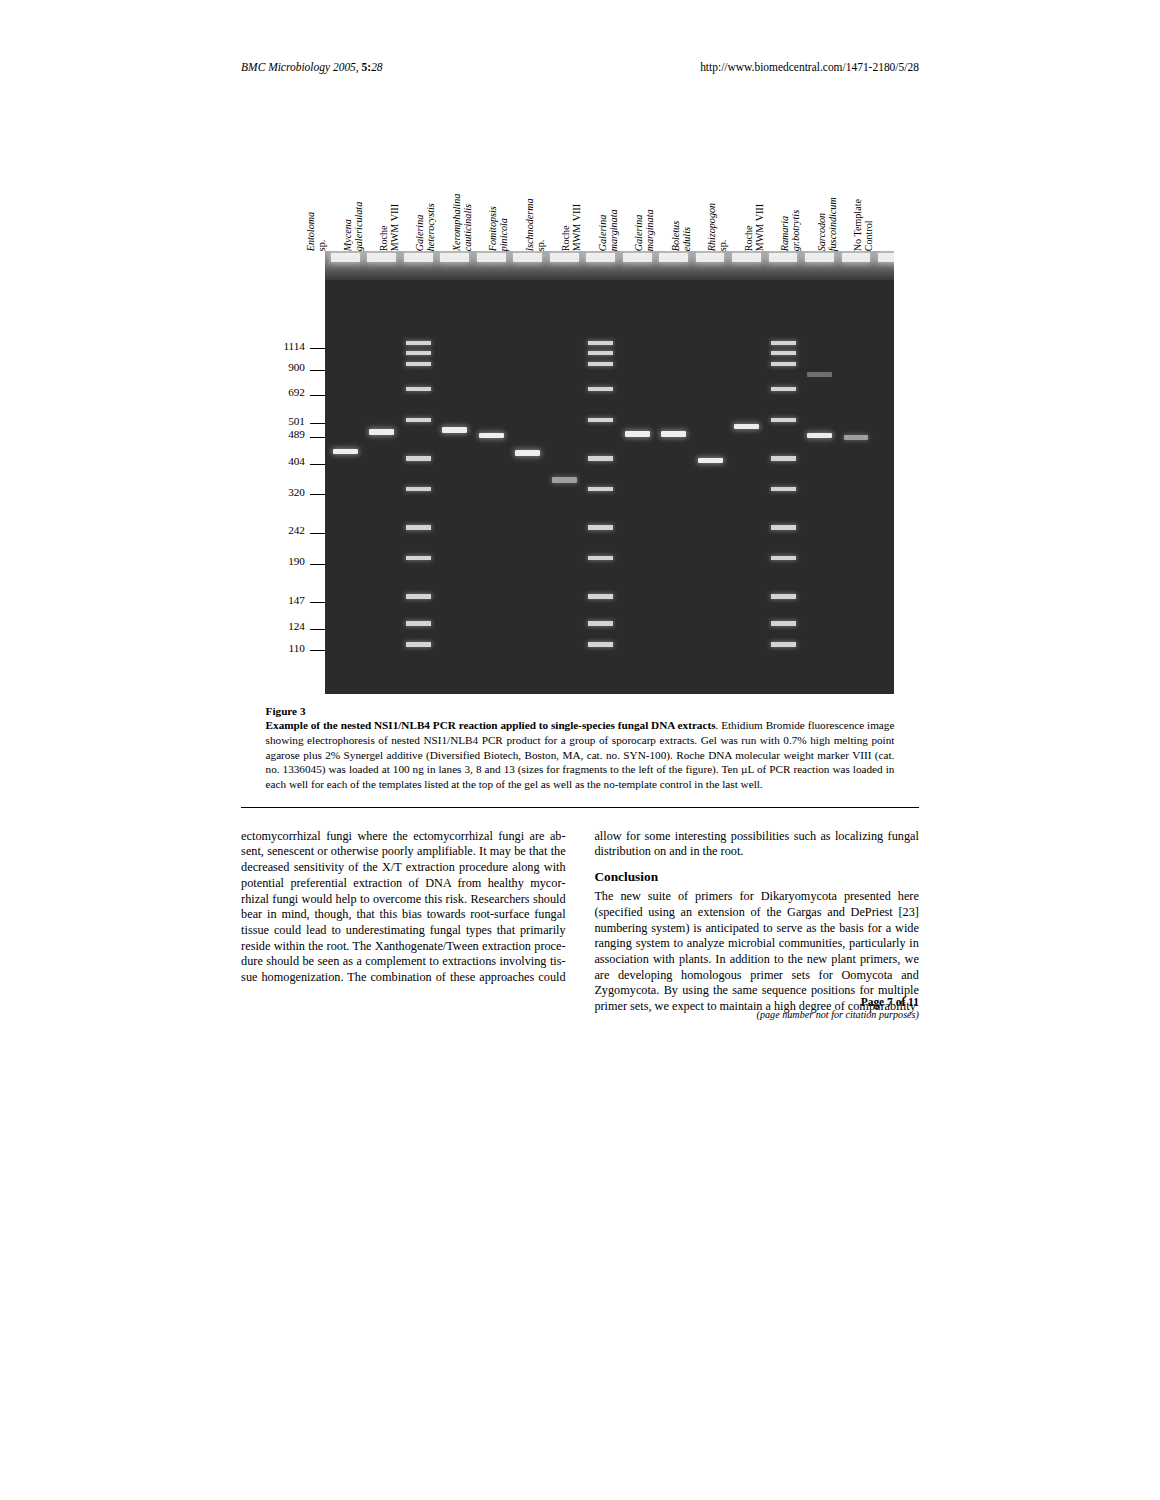BMC Microbiology 2005, 5: 28
http://www.biomedcentral.com/1471-2180/5/28
Entoloma
sp.
Mycena
galericulata
Roche
MWM VIII
Galerina
heterocystis
Xeromphalina
cauticinalis
Fomitopsis
pinicola
Ischnoderma
sp.
Roche
MWM VIII
Galerina
marginata
Galerina
marginata
Boletus
edulis
Rhizopogon
sp.
Roche
MWM VIII
Ramaria
gr.botrytis
Sarcodon
fuscoindicum
No Template
Control
1114
900
692
501
489
404
320
242
190
147
124
110
Figure 3
Example of the nested NSI1/NLB4 PCR reaction applied to single-species fungal DNA extracts. Ethidium Bromide fluorescence image showing electrophoresis of nested NSI1/NLB4 PCR product for a group of sporocarp extracts. Gel was run with 0.7% high melting point agarose plus 2% Synergel additive (Diversified Biotech, Boston, MA, cat. no. SYN-100). Roche DNA molecular weight marker VIII (cat. no. 1336045) was loaded at 100 ng in lanes 3, 8 and 13 (sizes for fragments to the left of the figure). Ten µL of PCR reaction was loaded in each well for each of the templates listed at the top of the gel as well as the no-template control in the last well.
ectomycorrhizal fungi where the ectomycorrhizal fungi are absent, senescent or otherwise poorly amplifiable. It may be that the decreased sensitivity of the X/T extraction procedure along with potential preferential extraction of DNA from healthy mycorrhizal fungi would help to overcome this risk. Researchers should bear in mind, though, that this bias towards root-surface fungal tissue could lead to underestimating fungal types that primarily reside within the root. The Xanthogenate/Tween extraction procedure should be seen as a complement to extractions involving tissue homogenization. The combination of these approaches could allow for some interesting possibilities such as localizing fungal distribution on and in the root.
Conclusion
The new suite of primers for Dikaryomycota presented here (specified using an extension of the Gargas and DePriest [23] numbering system) is anticipated to serve as the basis for a wide ranging system to analyze microbial communities, particularly in association with plants. In addition to the new plant primers, we are developing homologous primer sets for Oomycota and Zygomycota. By using the same sequence positions for multiple primer sets, we expect to maintain a high degree of comparability
Page 7 of 11
(page number not for citation purposes)